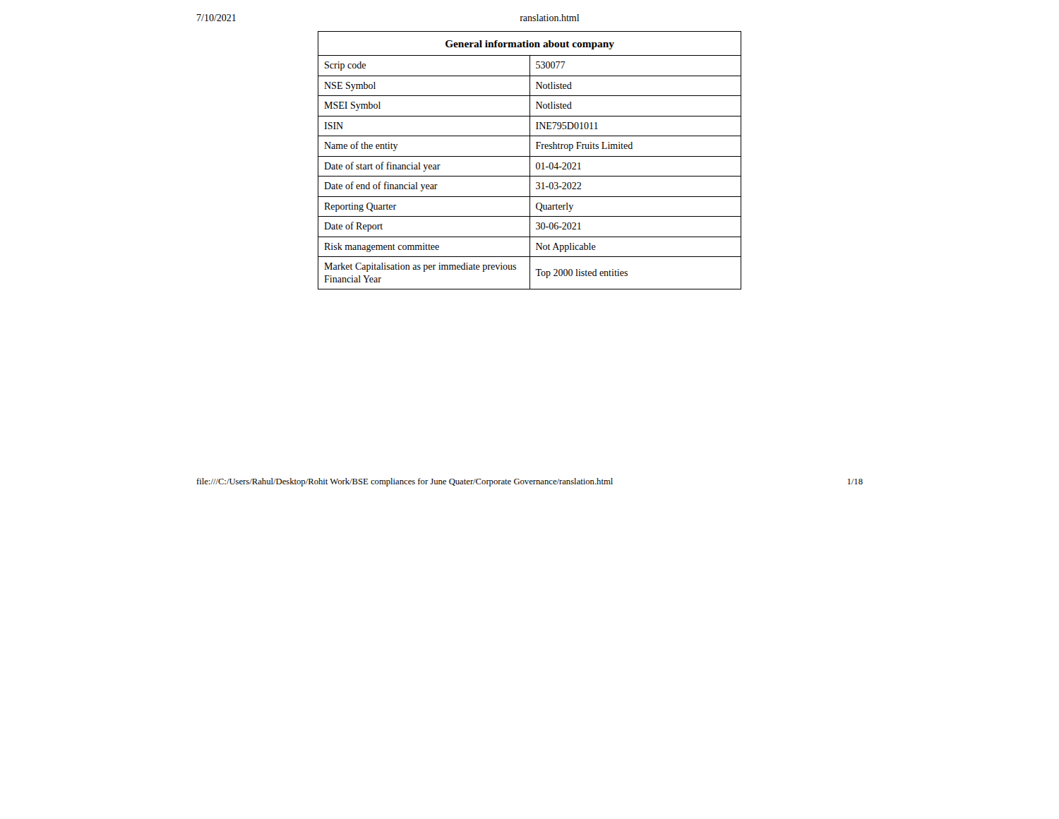7/10/2021
ranslation.html
| General information about company |
| --- |
| Scrip code | 530077 |
| NSE Symbol | Notlisted |
| MSEI Symbol | Notlisted |
| ISIN | INE795D01011 |
| Name of the entity | Freshtrop Fruits Limited |
| Date of start of financial year | 01-04-2021 |
| Date of end of financial year | 31-03-2022 |
| Reporting Quarter | Quarterly |
| Date of Report | 30-06-2021 |
| Risk management committee | Not Applicable |
| Market Capitalisation as per immediate previous Financial Year | Top 2000 listed entities |
file:///C:/Users/Rahul/Desktop/Rohit Work/BSE compliances for June Quater/Corporate Governance/ranslation.html
1/18